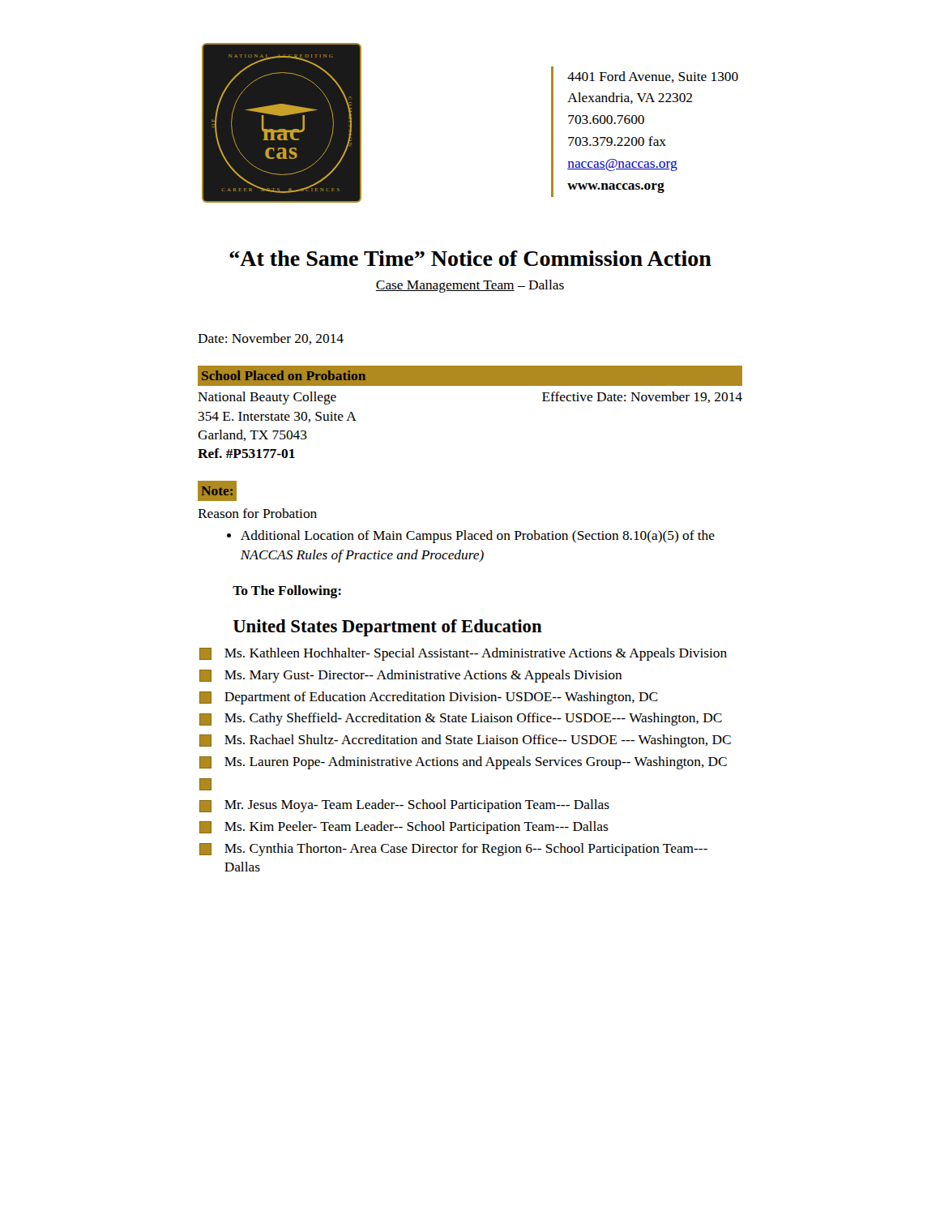National Accrediting
Commission
of
nac
cas
Career Arts & Sciences
4401 Ford Avenue, Suite 1300
Alexandria, VA 22302
703.600.7600
703.379.2200 fax
naccas@naccas.org
www.naccas.org
“At the Same Time” Notice of Commission Action
Case Management Team – Dallas
Date: November 20, 2014
School Placed on Probation
Effective Date: November 19, 2014
National Beauty College
354 E. Interstate 30, Suite A
Garland, TX 75043
Ref. #P53177-01
Note:
Reason for Probation
Additional Location of Main Campus Placed on Probation (Section 8.10(a)(5) of the NACCAS Rules of Practice and Procedure)
To The Following:
United States Department of Education
Ms. Kathleen Hochhalter- Special Assistant-- Administrative Actions & Appeals Division
Ms. Mary Gust- Director-- Administrative Actions & Appeals Division
Department of Education Accreditation Division- USDOE-- Washington, DC
Ms. Cathy Sheffield- Accreditation & State Liaison Office-- USDOE--- Washington, DC
Ms. Rachael Shultz- Accreditation and State Liaison Office-- USDOE --- Washington, DC
Ms. Lauren Pope- Administrative Actions and Appeals Services Group-- Washington, DC
Mr. Jesus Moya- Team Leader-- School Participation Team--- Dallas
Ms. Kim Peeler- Team Leader-- School Participation Team--- Dallas
Ms. Cynthia Thorton- Area Case Director for Region 6-- School Participation Team--- Dallas